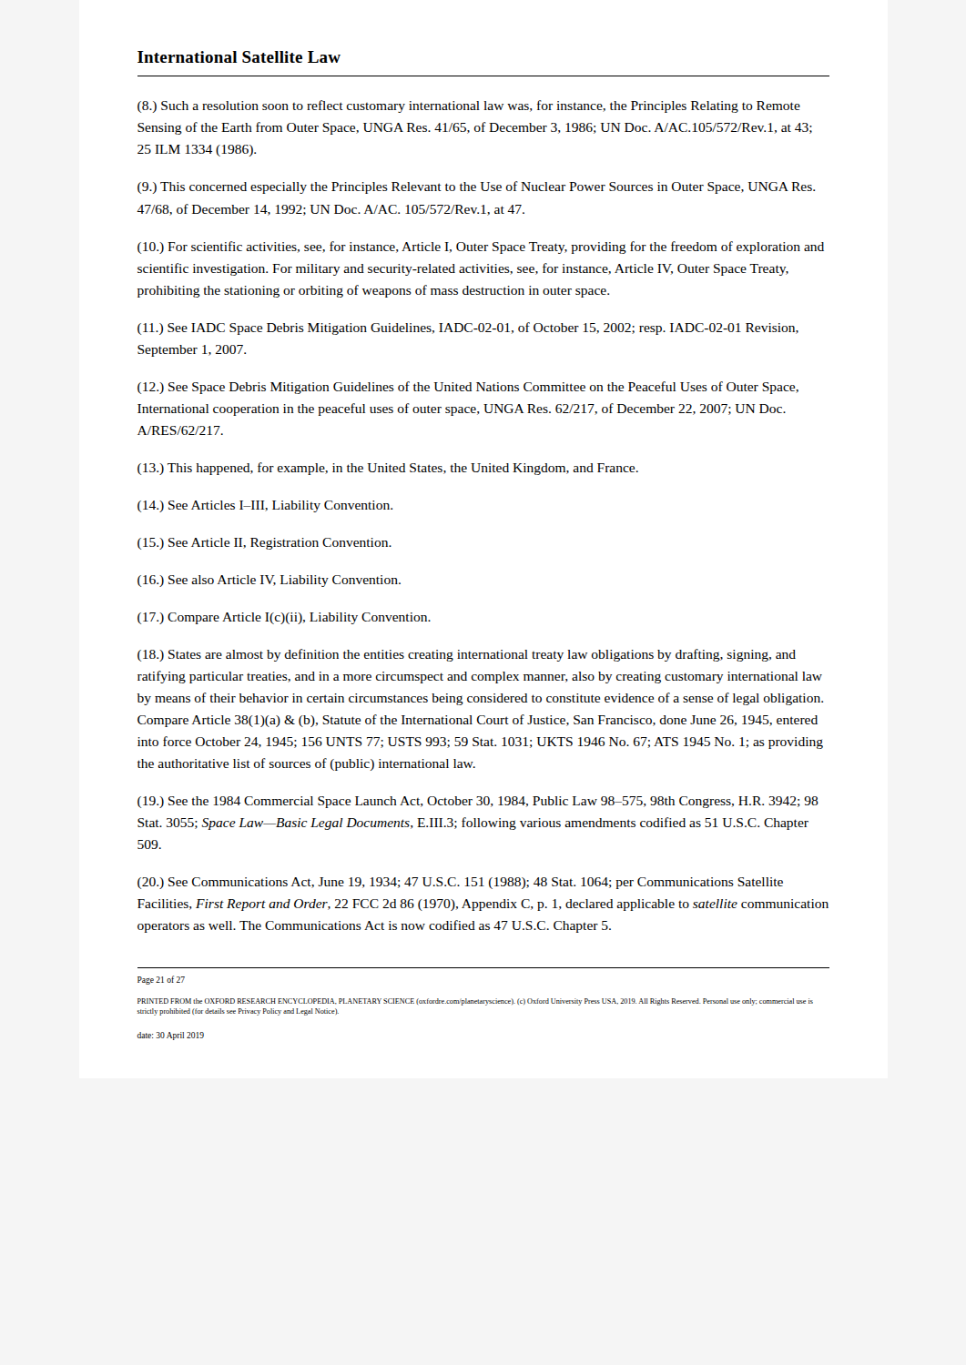International Satellite Law
(8.) Such a resolution soon to reflect customary international law was, for instance, the Principles Relating to Remote Sensing of the Earth from Outer Space, UNGA Res. 41/65, of December 3, 1986; UN Doc. A/AC.105/572/Rev.1, at 43; 25 ILM 1334 (1986).
(9.) This concerned especially the Principles Relevant to the Use of Nuclear Power Sources in Outer Space, UNGA Res. 47/68, of December 14, 1992; UN Doc. A/AC. 105/572/Rev.1, at 47.
(10.) For scientific activities, see, for instance, Article I, Outer Space Treaty, providing for the freedom of exploration and scientific investigation. For military and security-related activities, see, for instance, Article IV, Outer Space Treaty, prohibiting the stationing or orbiting of weapons of mass destruction in outer space.
(11.) See IADC Space Debris Mitigation Guidelines, IADC-02-01, of October 15, 2002; resp. IADC-02-01 Revision, September 1, 2007.
(12.) See Space Debris Mitigation Guidelines of the United Nations Committee on the Peaceful Uses of Outer Space, International cooperation in the peaceful uses of outer space, UNGA Res. 62/217, of December 22, 2007; UN Doc. A/RES/62/217.
(13.) This happened, for example, in the United States, the United Kingdom, and France.
(14.) See Articles I–III, Liability Convention.
(15.) See Article II, Registration Convention.
(16.) See also Article IV, Liability Convention.
(17.) Compare Article I(c)(ii), Liability Convention.
(18.) States are almost by definition the entities creating international treaty law obligations by drafting, signing, and ratifying particular treaties, and in a more circumspect and complex manner, also by creating customary international law by means of their behavior in certain circumstances being considered to constitute evidence of a sense of legal obligation. Compare Article 38(1)(a) & (b), Statute of the International Court of Justice, San Francisco, done June 26, 1945, entered into force October 24, 1945; 156 UNTS 77; USTS 993; 59 Stat. 1031; UKTS 1946 No. 67; ATS 1945 No. 1; as providing the authoritative list of sources of (public) international law.
(19.) See the 1984 Commercial Space Launch Act, October 30, 1984, Public Law 98–575, 98th Congress, H.R. 3942; 98 Stat. 3055; Space Law—Basic Legal Documents, E.III.3; following various amendments codified as 51 U.S.C. Chapter 509.
(20.) See Communications Act, June 19, 1934; 47 U.S.C. 151 (1988); 48 Stat. 1064; per Communications Satellite Facilities, First Report and Order, 22 FCC 2d 86 (1970), Appendix C, p. 1, declared applicable to satellite communication operators as well. The Communications Act is now codified as 47 U.S.C. Chapter 5.
Page 21 of 27
PRINTED FROM the OXFORD RESEARCH ENCYCLOPEDIA, PLANETARY SCIENCE (oxfordre.com/planetaryscience). (c) Oxford University Press USA, 2019. All Rights Reserved. Personal use only; commercial use is strictly prohibited (for details see Privacy Policy and Legal Notice).
date: 30 April 2019